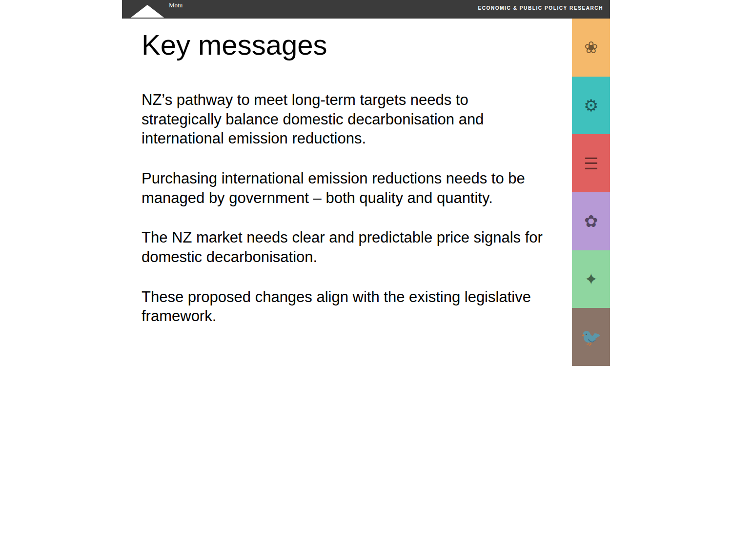Motu
ECONOMIC & PUBLIC POLICY RESEARCH
❀
⚙
☰
✿
✦
🐦
Key messages
NZ’s pathway to meet long-term targets needs to strategically balance domestic decarbonisation and international emission reductions.
Purchasing international emission reductions needs to be managed by government – both quality and quantity.
The NZ market needs clear and predictable price signals for domestic decarbonisation.
These proposed changes align with the existing legislative framework.